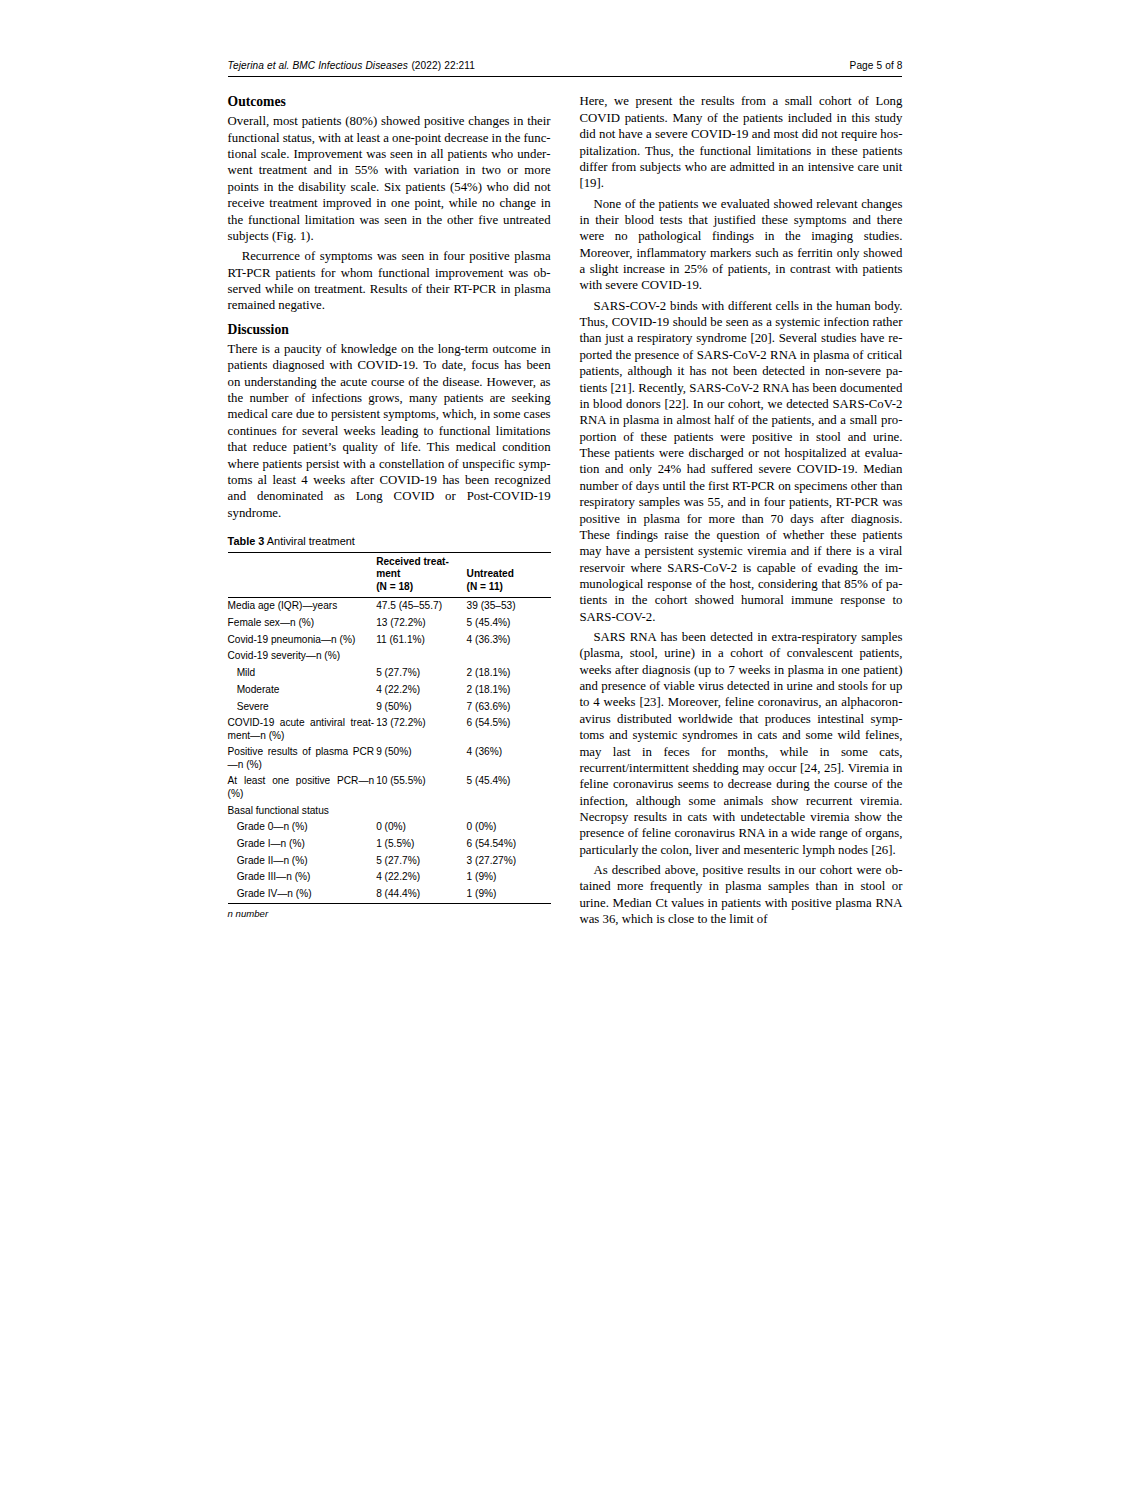Tejerina et al. BMC Infectious Diseases(2022) 22:211
Page 5 of 8
Outcomes
Overall, most patients (80%) showed positive changes in their functional status, with at least a one-point decrease in the functional scale. Improvement was seen in all patients who underwent treatment and in 55% with variation in two or more points in the disability scale. Six patients (54%) who did not receive treatment improved in one point, while no change in the functional limitation was seen in the other five untreated subjects (Fig. 1).
Recurrence of symptoms was seen in four positive plasma RT-PCR patients for whom functional improvement was observed while on treatment. Results of their RT-PCR in plasma remained negative.
Discussion
There is a paucity of knowledge on the long-term outcome in patients diagnosed with COVID-19. To date, focus has been on understanding the acute course of the disease. However, as the number of infections grows, many patients are seeking medical care due to persistent symptoms, which, in some cases continues for several weeks leading to functional limitations that reduce patient’s quality of life. This medical condition where patients persist with a constellation of unspecific symptoms al least 4 weeks after COVID-19 has been recognized and denominated as Long COVID or Post-COVID-19 syndrome.
Table 3 Antiviral treatment
| | Received treatment (N = 18) | Untreated (N = 11) |
| --- | --- | --- |
| Media age (IQR)—years | 47.5 (45–55.7) | 39 (35–53) |
| Female sex—n (%) | 13 (72.2%) | 5 (45.4%) |
| Covid-19 pneumonia—n (%) | 11 (61.1%) | 4 (36.3%) |
| Covid-19 severity—n (%) | | |
| Mild | 5 (27.7%) | 2 (18.1%) |
| Moderate | 4 (22.2%) | 2 (18.1%) |
| Severe | 9 (50%) | 7 (63.6%) |
| COVID-19 acute antiviral treatment—n (%) | 13 (72.2%) | 6 (54.5%) |
| Positive results of plasma PCR—n (%) | 9 (50%) | 4 (36%) |
| At least one positive PCR—n (%) | 10 (55.5%) | 5 (45.4%) |
| Basal functional status | | |
| Grade 0—n (%) | 0 (0%) | 0 (0%) |
| Grade I—n (%) | 1 (5.5%) | 6 (54.54%) |
| Grade II—n (%) | 5 (27.7%) | 3 (27.27%) |
| Grade III—n (%) | 4 (22.2%) | 1 (9%) |
| Grade IV—n (%) | 8 (44.4%) | 1 (9%) |
n number
Here, we present the results from a small cohort of Long COVID patients. Many of the patients included in this study did not have a severe COVID-19 and most did not require hospitalization. Thus, the functional limitations in these patients differ from subjects who are admitted in an intensive care unit [19].
None of the patients we evaluated showed relevant changes in their blood tests that justified these symptoms and there were no pathological findings in the imaging studies. Moreover, inflammatory markers such as ferritin only showed a slight increase in 25% of patients, in contrast with patients with severe COVID-19.
SARS-COV-2 binds with different cells in the human body. Thus, COVID-19 should be seen as a systemic infection rather than just a respiratory syndrome [20]. Several studies have reported the presence of SARS-CoV-2 RNA in plasma of critical patients, although it has not been detected in non-severe patients [21]. Recently, SARS-CoV-2 RNA has been documented in blood donors [22]. In our cohort, we detected SARS-CoV-2 RNA in plasma in almost half of the patients, and a small proportion of these patients were positive in stool and urine. These patients were discharged or not hospitalized at evaluation and only 24% had suffered severe COVID-19. Median number of days until the first RT-PCR on specimens other than respiratory samples was 55, and in four patients, RT-PCR was positive in plasma for more than 70 days after diagnosis. These findings raise the question of whether these patients may have a persistent systemic viremia and if there is a viral reservoir where SARS-CoV-2 is capable of evading the immunological response of the host, considering that 85% of patients in the cohort showed humoral immune response to SARS-COV-2.
SARS RNA has been detected in extra-respiratory samples (plasma, stool, urine) in a cohort of convalescent patients, weeks after diagnosis (up to 7 weeks in plasma in one patient) and presence of viable virus detected in urine and stools for up to 4 weeks [23]. Moreover, feline coronavirus, an alphacoronavirus distributed worldwide that produces intestinal symptoms and systemic syndromes in cats and some wild felines, may last in feces for months, while in some cats, recurrent/intermittent shedding may occur [24, 25]. Viremia in feline coronavirus seems to decrease during the course of the infection, although some animals show recurrent viremia. Necropsy results in cats with undetectable viremia show the presence of feline coronavirus RNA in a wide range of organs, particularly the colon, liver and mesenteric lymph nodes [26].
As described above, positive results in our cohort were obtained more frequently in plasma samples than in stool or urine. Median Ct values in patients with positive plasma RNA was 36, which is close to the limit of